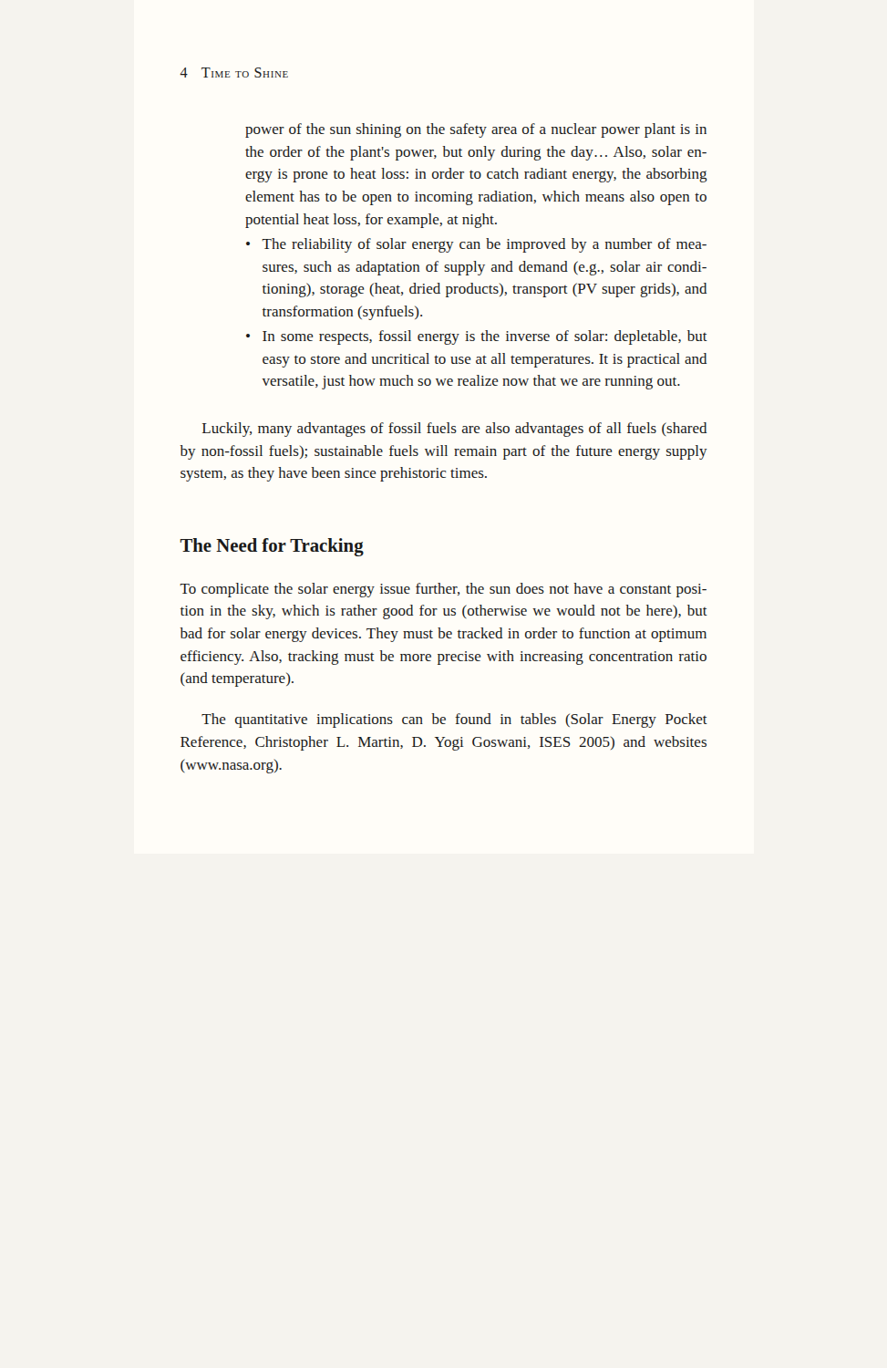4 Time to Shine
power of the sun shining on the safety area of a nuclear power plant is in the order of the plant's power, but only during the day… Also, solar energy is prone to heat loss: in order to catch radiant energy, the absorbing element has to be open to incoming radiation, which means also open to potential heat loss, for example, at night.
The reliability of solar energy can be improved by a number of measures, such as adaptation of supply and demand (e.g., solar air conditioning), storage (heat, dried products), transport (PV super grids), and transformation (synfuels).
In some respects, fossil energy is the inverse of solar: depletable, but easy to store and uncritical to use at all temperatures. It is practical and versatile, just how much so we realize now that we are running out.
Luckily, many advantages of fossil fuels are also advantages of all fuels (shared by non-fossil fuels); sustainable fuels will remain part of the future energy supply system, as they have been since prehistoric times.
The Need for Tracking
To complicate the solar energy issue further, the sun does not have a constant position in the sky, which is rather good for us (otherwise we would not be here), but bad for solar energy devices. They must be tracked in order to function at optimum efficiency. Also, tracking must be more precise with increasing concentration ratio (and temperature).
The quantitative implications can be found in tables (Solar Energy Pocket Reference, Christopher L. Martin, D. Yogi Goswani, ISES 2005) and websites (www.nasa.org).